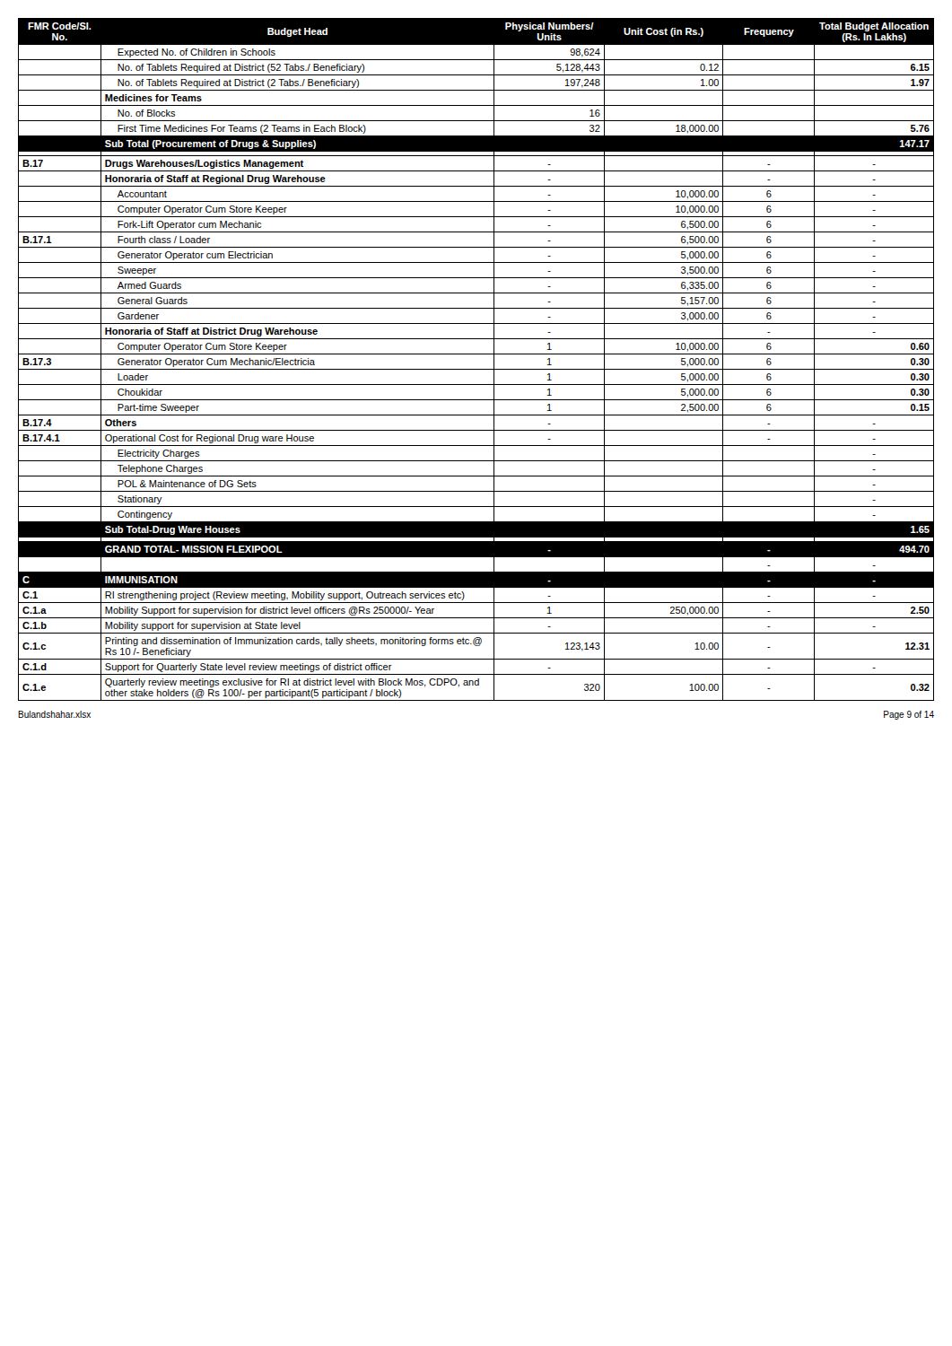| FMR Code/Sl. No. | Budget Head | Physical Numbers/ Units | Unit Cost (in Rs.) | Frequency | Total Budget Allocation (Rs. In Lakhs) |
| --- | --- | --- | --- | --- | --- |
| | Expected No. of Children in Schools | 98,624 | | | |
| | No. of Tablets Required at District (52 Tabs./ Beneficiary) | 5,128,443 | 0.12 | | 6.15 |
| | No. of Tablets Required at District (2 Tabs./ Beneficiary) | 197,248 | 1.00 | | 1.97 |
| | Medicines for Teams | | | | |
| | No. of Blocks | 16 | | | |
| | First Time Medicines For Teams (2 Teams in Each Block) | 32 | 18,000.00 | | 5.76 |
| | Sub Total (Procurement of Drugs & Supplies) | | | | 147.17 |
| B.17 | Drugs Warehouses/Logistics Management | - | | - | - |
| | Honoraria of Staff at Regional Drug Warehouse | - | | - | - |
| | Accountant | - | 10,000.00 | 6 | - |
| | Computer Operator Cum Store Keeper | - | 10,000.00 | 6 | - |
| | Fork-Lift Operator cum Mechanic | - | 6,500.00 | 6 | - |
| B.17.1 | Fourth class / Loader | - | 6,500.00 | 6 | - |
| | Generator Operator cum Electrician | - | 5,000.00 | 6 | - |
| | Sweeper | - | 3,500.00 | 6 | - |
| | Armed Guards | - | 6,335.00 | 6 | - |
| | General Guards | - | 5,157.00 | 6 | - |
| | Gardener | - | 3,000.00 | 6 | - |
| | Honoraria of Staff at District Drug Warehouse | - | | - | - |
| | Computer Operator Cum Store Keeper | 1 | 10,000.00 | 6 | 0.60 |
| B.17.3 | Generator Operator Cum Mechanic/Electricia | 1 | 5,000.00 | 6 | 0.30 |
| | Loader | 1 | 5,000.00 | 6 | 0.30 |
| | Choukidar | 1 | 5,000.00 | 6 | 0.30 |
| | Part-time Sweeper | 1 | 2,500.00 | 6 | 0.15 |
| B.17.4 | Others | - | | - | - |
| B.17.4.1 | Operational Cost for Regional Drug ware House | - | | - | - |
| | Electricity Charges | | | | - |
| | Telephone Charges | | | | - |
| | POL & Maintenance of DG Sets | | | | - |
| | Stationary | | | | - |
| | Contingency | | | | - |
| | Sub Total-Drug Ware Houses | | | | 1.65 |
| | GRAND TOTAL- MISSION FLEXIPOOL | - | | - | 494.70 |
| | | | | - | - |
| C | IMMUNISATION | - | | - | - |
| C.1 | RI strengthening project (Review meeting, Mobility support, Outreach services etc) | - | | - | - |
| C.1.a | Mobility Support for supervision for district level officers @Rs 250000/- Year | 1 | 250,000.00 | - | 2.50 |
| C.1.b | Mobility support for supervision at State level | - | | - | - |
| C.1.c | Printing and dissemination of Immunization cards, tally sheets, monitoring forms etc.@ Rs 10 /- Beneficiary | 123,143 | 10.00 | - | 12.31 |
| C.1.d | Support for Quarterly State level review meetings of district officer | - | | - | - |
| C.1.e | Quarterly review meetings exclusive for RI at district level with Block Mos, CDPO, and other stake holders (@ Rs 100/- per participant(5 participant / block) | 320 | 100.00 | - | 0.32 |
Bulandshahar.xlsx Page 9 of 14